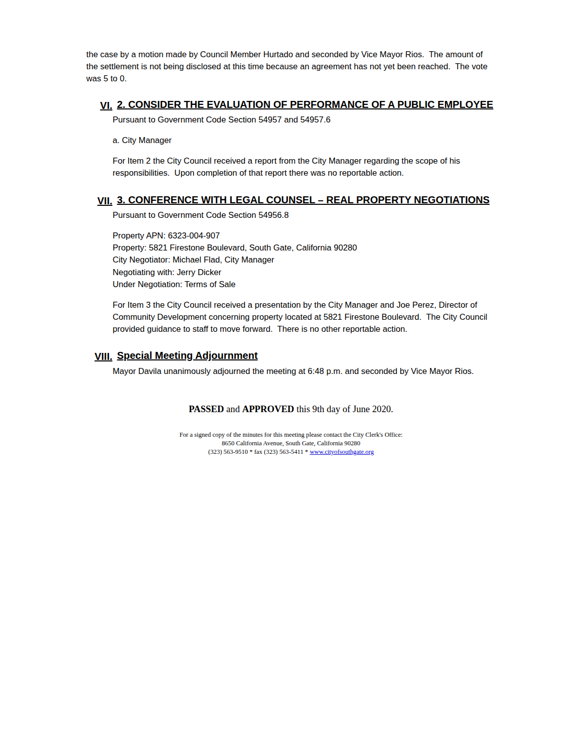the case by a motion made by Council Member Hurtado and seconded by Vice Mayor Rios. The amount of the settlement is not being disclosed at this time because an agreement has not yet been reached. The vote was 5 to 0.
VI.
2. CONSIDER THE EVALUATION OF PERFORMANCE OF A PUBLIC EMPLOYEE
Pursuant to Government Code Section 54957 and 54957.6
a. City Manager
For Item 2 the City Council received a report from the City Manager regarding the scope of his responsibilities. Upon completion of that report there was no reportable action.
VII.
3. CONFERENCE WITH LEGAL COUNSEL – REAL PROPERTY NEGOTIATIONS
Pursuant to Government Code Section 54956.8
Property APN: 6323-004-907
Property: 5821 Firestone Boulevard, South Gate, California 90280
City Negotiator: Michael Flad, City Manager
Negotiating with: Jerry Dicker
Under Negotiation: Terms of Sale
For Item 3 the City Council received a presentation by the City Manager and Joe Perez, Director of Community Development concerning property located at 5821 Firestone Boulevard. The City Council provided guidance to staff to move forward. There is no other reportable action.
VIII.
Special Meeting Adjournment
Mayor Davila unanimously adjourned the meeting at 6:48 p.m. and seconded by Vice Mayor Rios.
PASSED and APPROVED this 9th day of June 2020.
For a signed copy of the minutes for this meeting please contact the City Clerk's Office:
8650 California Avenue, South Gate, California 90280
(323) 563-9510 * fax (323) 563-5411 * www.cityofsouthgate.org